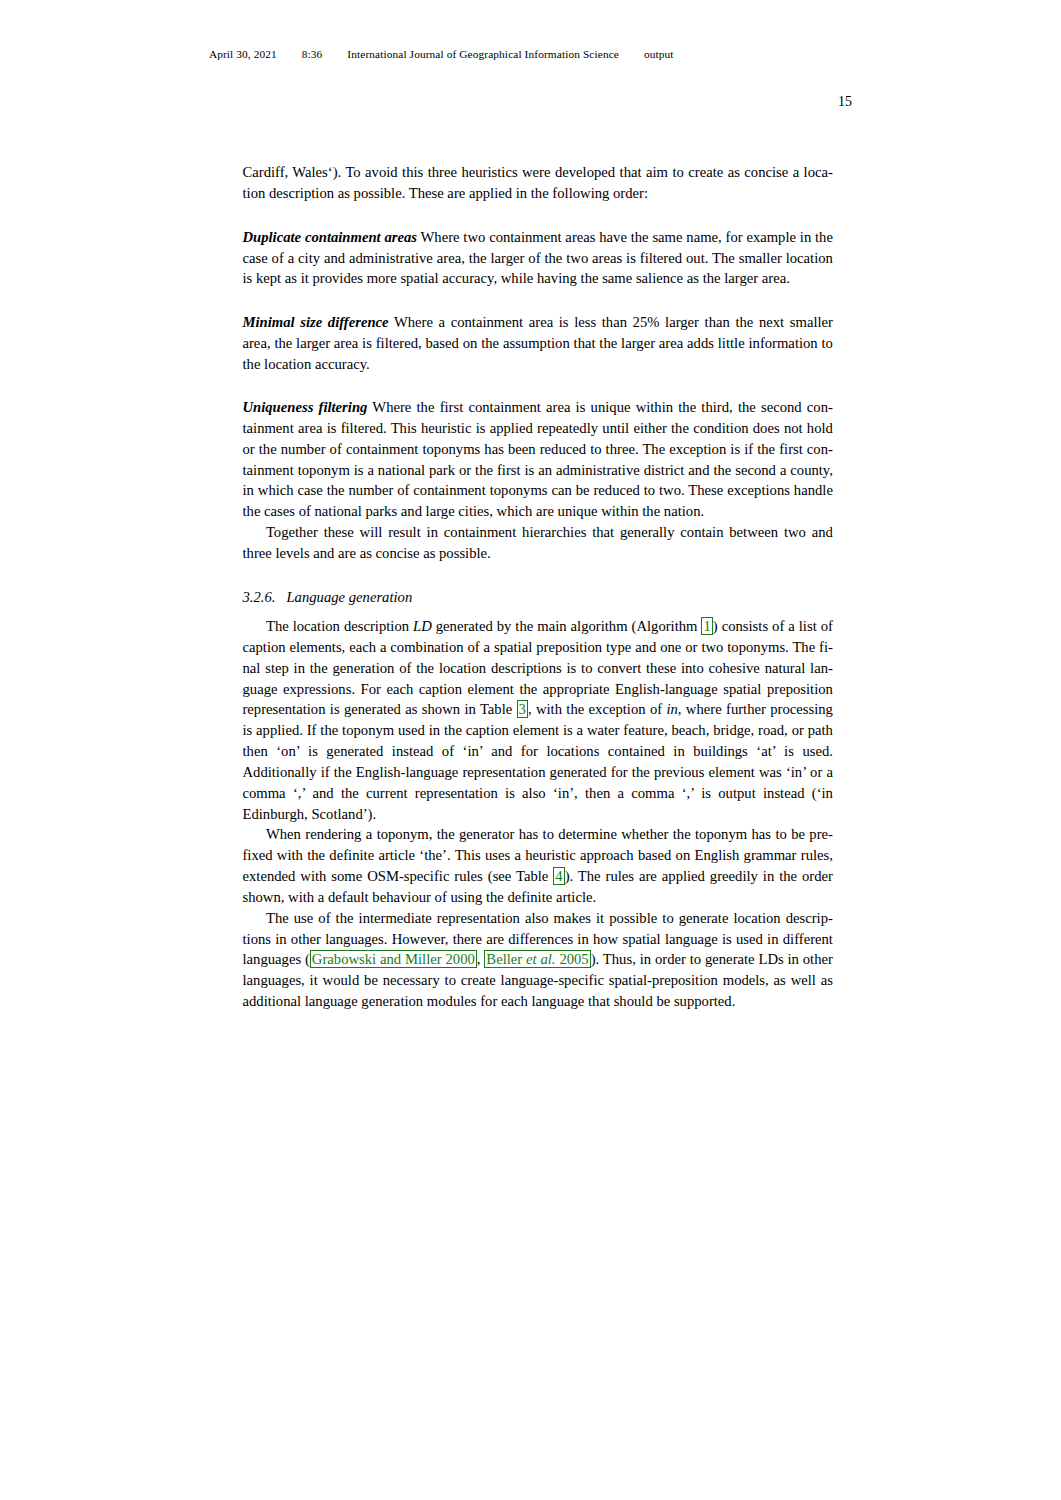April 30, 2021 8:36 International Journal of Geographical Information Science output
15
Cardiff, Wales‘). To avoid this three heuristics were developed that aim to create as concise a location description as possible. These are applied in the following order:
Duplicate containment areas Where two containment areas have the same name, for example in the case of a city and administrative area, the larger of the two areas is filtered out. The smaller location is kept as it provides more spatial accuracy, while having the same salience as the larger area.
Minimal size difference Where a containment area is less than 25% larger than the next smaller area, the larger area is filtered, based on the assumption that the larger area adds little information to the location accuracy.
Uniqueness filtering Where the first containment area is unique within the third, the second containment area is filtered. This heuristic is applied repeatedly until either the condition does not hold or the number of containment toponyms has been reduced to three. The exception is if the first containment toponym is a national park or the first is an administrative district and the second a county, in which case the number of containment toponyms can be reduced to two. These exceptions handle the cases of national parks and large cities, which are unique within the nation.
Together these will result in containment hierarchies that generally contain between two and three levels and are as concise as possible.
3.2.6. Language generation
The location description LD generated by the main algorithm (Algorithm 1) consists of a list of caption elements, each a combination of a spatial preposition type and one or two toponyms. The final step in the generation of the location descriptions is to convert these into cohesive natural language expressions. For each caption element the appropriate English-language spatial preposition representation is generated as shown in Table 3, with the exception of in, where further processing is applied. If the toponym used in the caption element is a water feature, beach, bridge, road, or path then ‘on’ is generated instead of ‘in’ and for locations contained in buildings ‘at’ is used. Additionally if the English-language representation generated for the previous element was ‘in’ or a comma ‘,’ and the current representation is also ‘in’, then a comma ‘,’ is output instead (‘in Edinburgh, Scotland’).
When rendering a toponym, the generator has to determine whether the toponym has to be prefixed with the definite article ‘the’. This uses a heuristic approach based on English grammar rules, extended with some OSM-specific rules (see Table 4). The rules are applied greedily in the order shown, with a default behaviour of using the definite article.
The use of the intermediate representation also makes it possible to generate location descriptions in other languages. However, there are differences in how spatial language is used in different languages (Grabowski and Miller 2000, Beller et al. 2005). Thus, in order to generate LDs in other languages, it would be necessary to create language-specific spatial-preposition models, as well as additional language generation modules for each language that should be supported.